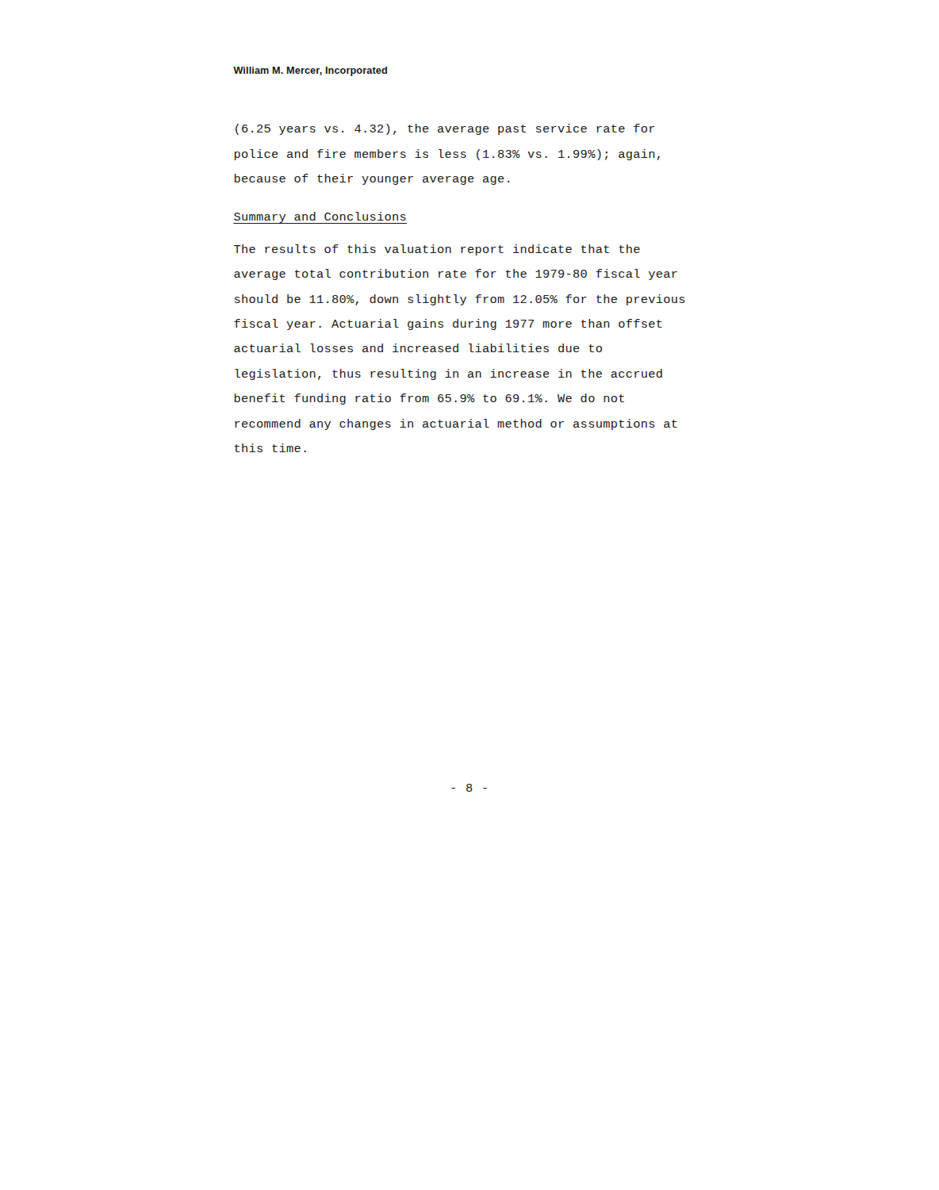William M. Mercer, Incorporated
(6.25 years vs. 4.32), the average past service rate for police and fire members is less (1.83% vs. 1.99%); again, because of their younger average age.
Summary and Conclusions
The results of this valuation report indicate that the average total contribution rate for the 1979-80 fiscal year should be 11.80%, down slightly from 12.05% for the previous fiscal year. Actuarial gains during 1977 more than offset actuarial losses and increased liabilities due to legislation, thus resulting in an increase in the accrued benefit funding ratio from 65.9% to 69.1%. We do not recommend any changes in actuarial method or assumptions at this time.
- 8 -